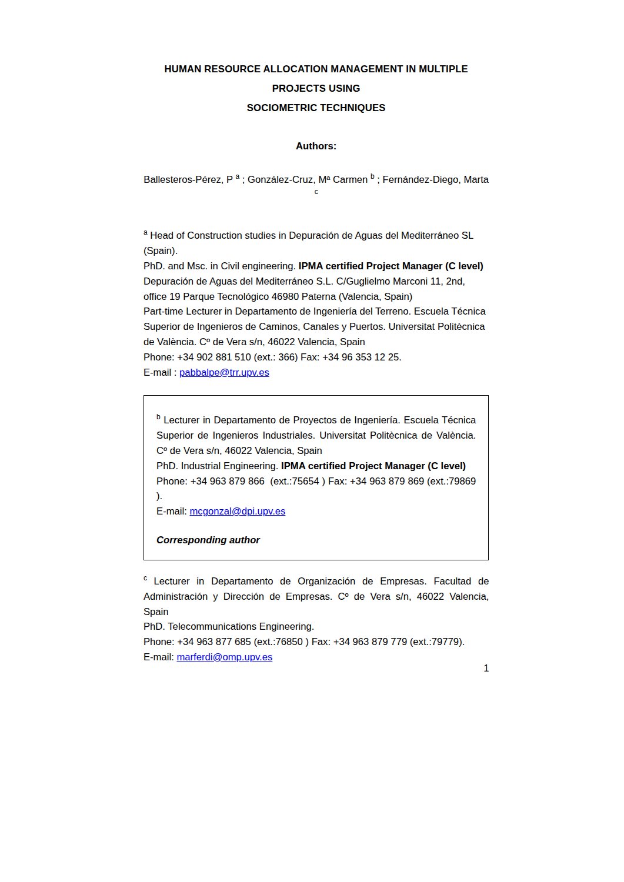Human resource allocation management in multiple projects using
sociometric techniques
Authors:
Ballesteros-Pérez, P a ; González-Cruz, Mª Carmen b ; Fernández-Diego, Marta c
a Head of Construction studies in Depuración de Aguas del Mediterráneo SL (Spain).
PhD. and Msc. in Civil engineering. IPMA certified Project Manager (C level)
Depuración de Aguas del Mediterráneo S.L. C/Guglielmo Marconi 11, 2nd, office 19 Parque Tecnológico 46980 Paterna (Valencia, Spain)
Part-time Lecturer in Departamento de Ingeniería del Terreno. Escuela Técnica Superior de Ingenieros de Caminos, Canales y Puertos. Universitat Politècnica de València. Cº de Vera s/n, 46022 Valencia, Spain
Phone: +34 902 881 510 (ext.: 366) Fax: +34 96 353 12 25.
E-mail : pabbalpe@trr.upv.es
b Lecturer in Departamento de Proyectos de Ingeniería. Escuela Técnica Superior de Ingenieros Industriales. Universitat Politècnica de València. Cº de Vera s/n, 46022 Valencia, Spain
PhD. Industrial Engineering. IPMA certified Project Manager (C level)
Phone: +34 963 879 866 (ext.:75654 ) Fax: +34 963 879 869 (ext.:79869 ).
E-mail: mcgonzal@dpi.upv.es
Corresponding author
c Lecturer in Departamento de Organización de Empresas. Facultad de Administración y Dirección de Empresas. Cº de Vera s/n, 46022 Valencia, Spain
PhD. Telecommunications Engineering.
Phone: +34 963 877 685 (ext.:76850 ) Fax: +34 963 879 779 (ext.:79779).
E-mail: marferdi@omp.upv.es
1